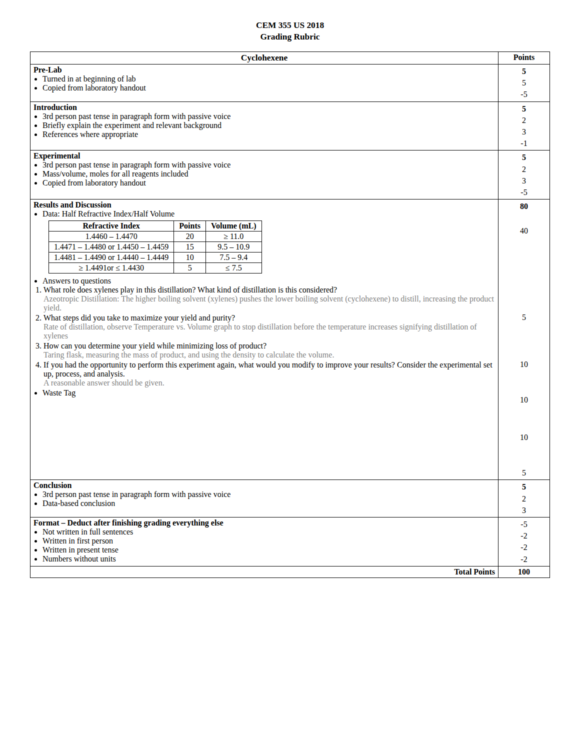CEM 355 US 2018
Grading Rubric
| Cyclohexene | Points |
| Pre-Lab Turned in at beginning of lab Copied from laboratory handout | 5 5 -5 |
| Introduction 3rd person past tense in paragraph form with passive voice Briefly explain the experiment and relevant background References where appropriate | 5 2 3 -1 |
| Experimental 3rd person past tense in paragraph form with passive voice Mass/volume, moles for all reagents included Copied from laboratory handout | 5 2 3 -5 |
| Results and Discussion Data: Half Refractive Index/Half Volume / Refractive Index / Points / Volume (mL) / / --- / --- / --- / / 1.4460 – 1.4470 / 20 / ≥ 11.0 / / 1.4471 – 1.4480 or 1.4450 – 1.4459 / 15 / 9.5 – 10.9 / / 1.4481 – 1.4490 or 1.4440 – 1.4449 / 10 / 7.5 – 9.4 / / ≥ 1.4491or ≤ 1.4430 / 5 / ≤ 7.5 / Answers to questions What role does xylenes play in this distillation? What kind of distillation is this considered? Azeotropic Distillation: The higher boiling solvent (xylenes) pushes the lower boiling solvent (cyclohexene) to distill, increasing the product yield. What steps did you take to maximize your yield and purity? Rate of distillation, observe Temperature vs. Volume graph to stop distillation before the temperature increases signifying distillation of xylenes How can you determine your yield while minimizing loss of product? Taring flask, measuring the mass of product, and using the density to calculate the volume. If you had the opportunity to perform this experiment again, what would you modify to improve your results? Consider the experimental set up, process, and analysis. A reasonable answer should be given. Waste Tag | 80 40 5 10 10 10 5 |
| Conclusion 3rd person past tense in paragraph form with passive voice Data-based conclusion | 5 2 3 |
| Format – Deduct after finishing grading everything else Not written in full sentences Written in first person Written in present tense Numbers without units | -5 -2 -2 -2 |
| Total Points | 100 |